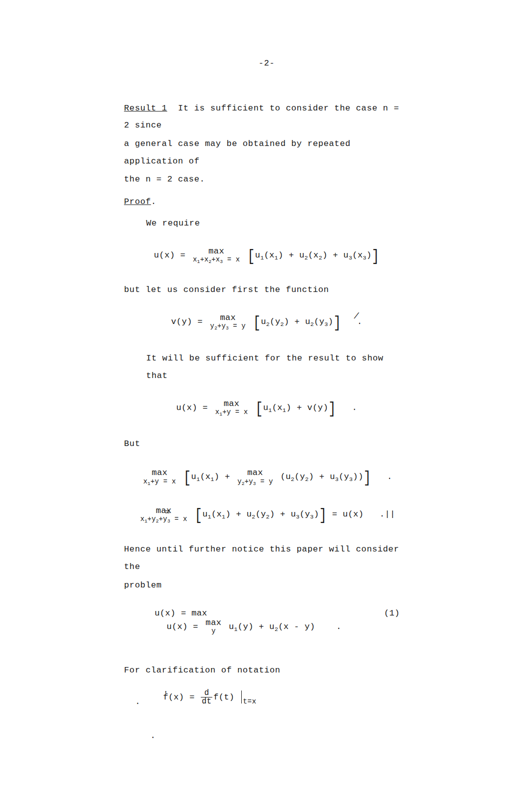-2-
Result 1 It is sufficient to consider the case n = 2 since
a general case may be obtained by repeated application of
the n = 2 case.
Proof.
We require
u(x) = max x1+x2+x3 = x [u1(x1) + u2(x2) + u3(x3)]
but let us consider first the function
v(y) = max y2+y3 = y [u2(y2) + u2(y3)] . /
It will be sufficient for the result to show that
u(x) = max x1+y = x [u1(x1) + v(y)] .
But
max x1+y = x [u1(x1) + max y2+y3 = y (u2(y2) + u3(y3))] .
= max x1+y2+y3 = x [u1(x1) + u2(y2) + u3(y3)] = u(x) .||
Hence until further notice this paper will consider the
problem
(1) u(x) = max
u(x) = max y u1(y) + u2(x - y) .
For clarification of notation
. 'f(x) = ddtf(t) t=x
.